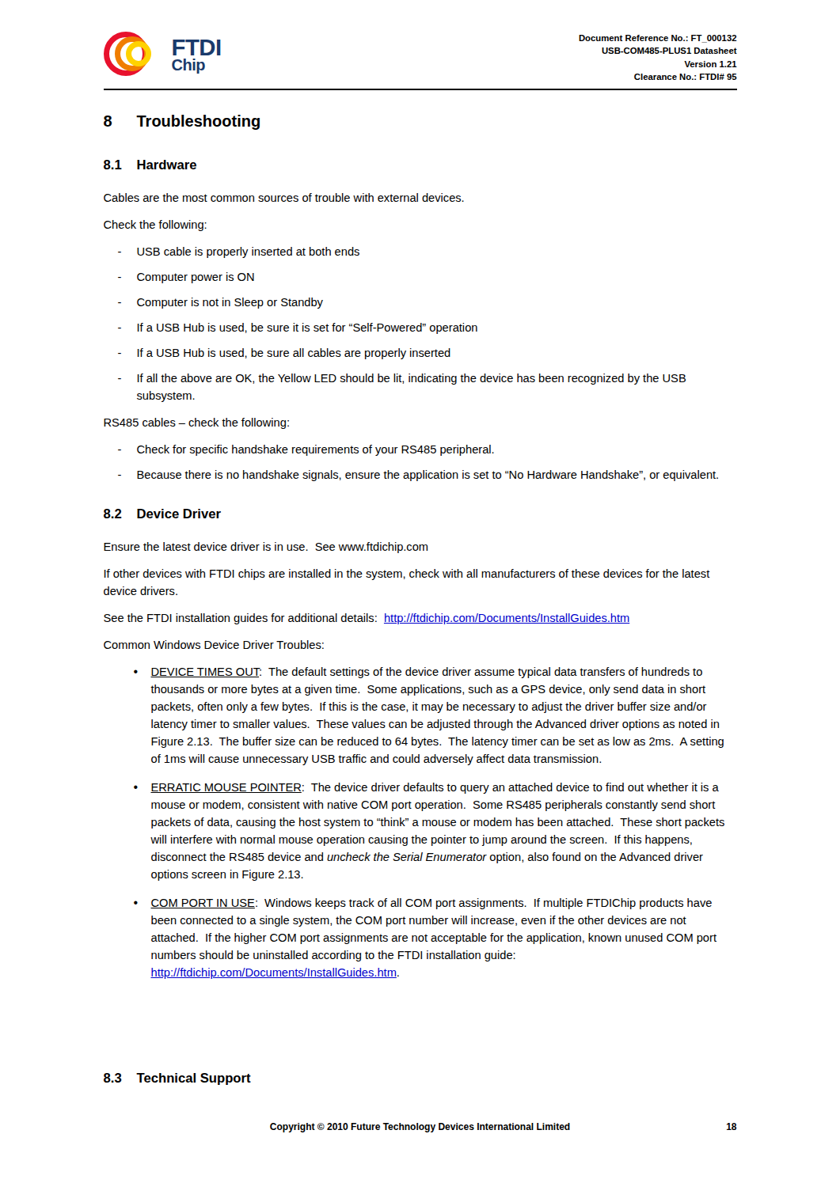FTDIChip
Document Reference No.: FT_000132
USB-COM485-PLUS1 Datasheet
Version 1.21
Clearance No.: FTDI# 95
8 Troubleshooting
8.1 Hardware
Cables are the most common sources of trouble with external devices.
Check the following:
USB cable is properly inserted at both ends
Computer power is ON
Computer is not in Sleep or Standby
If a USB Hub is used, be sure it is set for “Self-Powered” operation
If a USB Hub is used, be sure all cables are properly inserted
If all the above are OK, the Yellow LED should be lit, indicating the device has been recognized by the USB subsystem.
RS485 cables – check the following:
Check for specific handshake requirements of your RS485 peripheral.
Because there is no handshake signals, ensure the application is set to “No Hardware Handshake”, or equivalent.
8.2 Device Driver
Ensure the latest device driver is in use. See www.ftdichip.com
If other devices with FTDI chips are installed in the system, check with all manufacturers of these devices for the latest device drivers.
See the FTDI installation guides for additional details: http://ftdichip.com/Documents/InstallGuides.htm
Common Windows Device Driver Troubles:
DEVICE TIMES OUT: The default settings of the device driver assume typical data transfers of hundreds to thousands or more bytes at a given time. Some applications, such as a GPS device, only send data in short packets, often only a few bytes. If this is the case, it may be necessary to adjust the driver buffer size and/or latency timer to smaller values. These values can be adjusted through the Advanced driver options as noted in Figure 2.13. The buffer size can be reduced to 64 bytes. The latency timer can be set as low as 2ms. A setting of 1ms will cause unnecessary USB traffic and could adversely affect data transmission.
ERRATIC MOUSE POINTER: The device driver defaults to query an attached device to find out whether it is a mouse or modem, consistent with native COM port operation. Some RS485 peripherals constantly send short packets of data, causing the host system to “think” a mouse or modem has been attached. These short packets will interfere with normal mouse operation causing the pointer to jump around the screen. If this happens, disconnect the RS485 device and uncheck the Serial Enumerator option, also found on the Advanced driver options screen in Figure 2.13.
COM PORT IN USE: Windows keeps track of all COM port assignments. If multiple FTDIChip products have been connected to a single system, the COM port number will increase, even if the other devices are not attached. If the higher COM port assignments are not acceptable for the application, known unused COM port numbers should be uninstalled according to the FTDI installation guide: http://ftdichip.com/Documents/InstallGuides.htm.
8.3 Technical Support
Copyright © 2010 Future Technology Devices International Limited 18